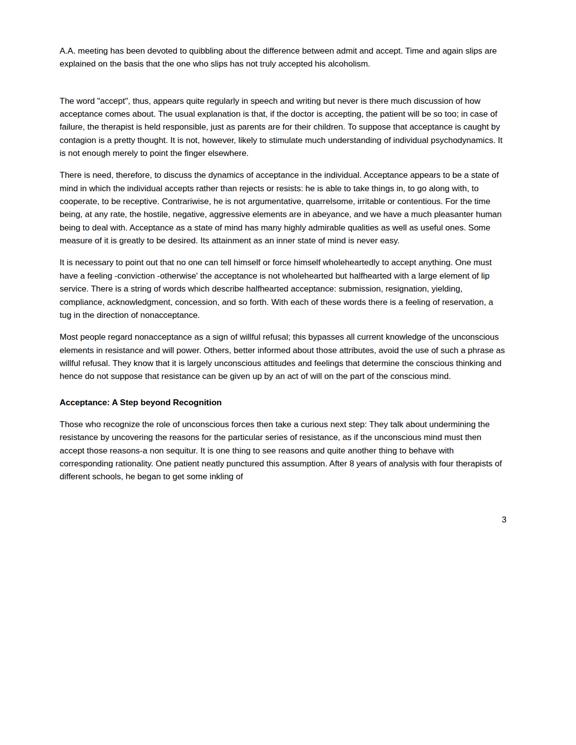A.A. meeting has been devoted to quibbling about the difference between admit and accept. Time and again slips are explained on the basis that the one who slips has not truly accepted his alcoholism.
The word "accept", thus, appears quite regularly in speech and writing but never is there much discussion of how acceptance comes about. The usual explanation is that, if the doctor is accepting, the patient will be so too; in case of failure, the therapist is held responsible, just as parents are for their children. To suppose that acceptance is caught by contagion is a pretty thought. It is not, however, likely to stimulate much understanding of individual psychodynamics. It is not enough merely to point the finger elsewhere.
There is need, therefore, to discuss the dynamics of acceptance in the individual. Acceptance appears to be a state of mind in which the individual accepts rather than rejects or resists: he is able to take things in, to go along with, to cooperate, to be receptive. Contrariwise, he is not argumentative, quarrelsome, irritable or contentious. For the time being, at any rate, the hostile, negative, aggressive elements are in abeyance, and we have a much pleasanter human being to deal with. Acceptance as a state of mind has many highly admirable qualities as well as useful ones. Some measure of it is greatly to be desired. Its attainment as an inner state of mind is never easy.
It is necessary to point out that no one can tell himself or force himself wholeheartedly to accept anything. One must have a feeling -conviction -otherwise' the acceptance is not wholehearted but halfhearted with a large element of lip service. There is a string of words which describe halfhearted acceptance: submission, resignation, yielding, compliance, acknowledgment, concession, and so forth. With each of these words there is a feeling of reservation, a tug in the direction of nonacceptance.
Most people regard nonacceptance as a sign of willful refusal; this bypasses all current knowledge of the unconscious elements in resistance and will power. Others, better informed about those attributes, avoid the use of such a phrase as willful refusal. They know that it is largely unconscious attitudes and feelings that determine the conscious thinking and hence do not suppose that resistance can be given up by an act of will on the part of the conscious mind.
Acceptance: A Step beyond Recognition
Those who recognize the role of unconscious forces then take a curious next step: They talk about undermining the resistance by uncovering the reasons for the particular series of resistance, as if the unconscious mind must then accept those reasons-a non sequitur. It is one thing to see reasons and quite another thing to behave with corresponding rationality. One patient neatly punctured this assumption. After 8 years of analysis with four therapists of different schools, he began to get some inkling of
3